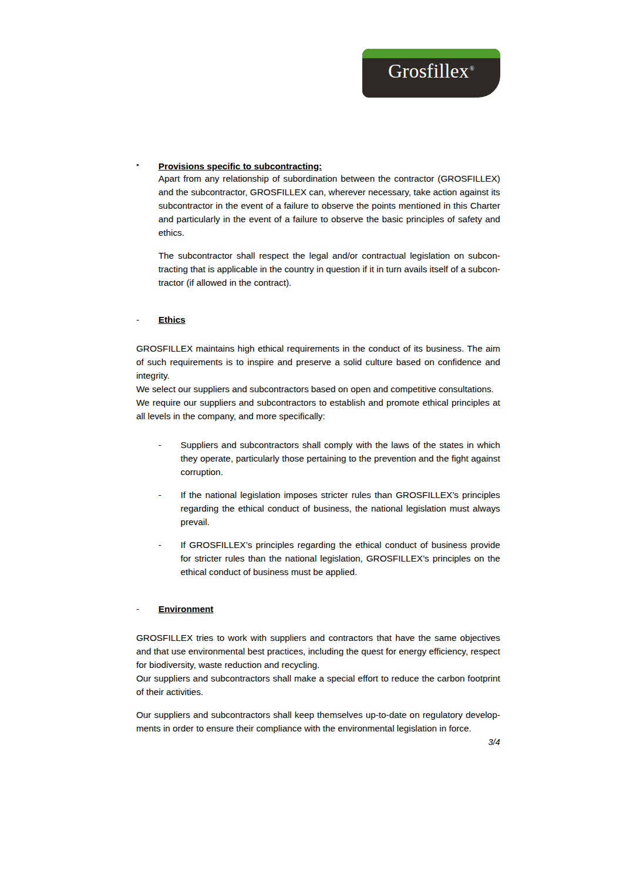Grosfillex®
Provisions specific to subcontracting:
Apart from any relationship of subordination between the contractor (GROSFILLEX) and the subcontractor, GROSFILLEX can, wherever necessary, take action against its subcontractor in the event of a failure to observe the points mentioned in this Charter and particularly in the event of a failure to observe the basic principles of safety and ethics.
The subcontractor shall respect the legal and/or contractual legislation on subcontracting that is applicable in the country in question if it in turn avails itself of a subcontractor (if allowed in the contract).
Ethics
GROSFILLEX maintains high ethical requirements in the conduct of its business. The aim of such requirements is to inspire and preserve a solid culture based on confidence and integrity.
We select our suppliers and subcontractors based on open and competitive consultations.
We require our suppliers and subcontractors to establish and promote ethical principles at all levels in the company, and more specifically:
Suppliers and subcontractors shall comply with the laws of the states in which they operate, particularly those pertaining to the prevention and the fight against corruption.
If the national legislation imposes stricter rules than GROSFILLEX’s principles regarding the ethical conduct of business, the national legislation must always prevail.
If GROSFILLEX’s principles regarding the ethical conduct of business provide for stricter rules than the national legislation, GROSFILLEX’s principles on the ethical conduct of business must be applied.
Environment
GROSFILLEX tries to work with suppliers and contractors that have the same objectives and that use environmental best practices, including the quest for energy efficiency, respect for biodiversity, waste reduction and recycling.
Our suppliers and subcontractors shall make a special effort to reduce the carbon footprint of their activities.
Our suppliers and subcontractors shall keep themselves up-to-date on regulatory developments in order to ensure their compliance with the environmental legislation in force.
3/4